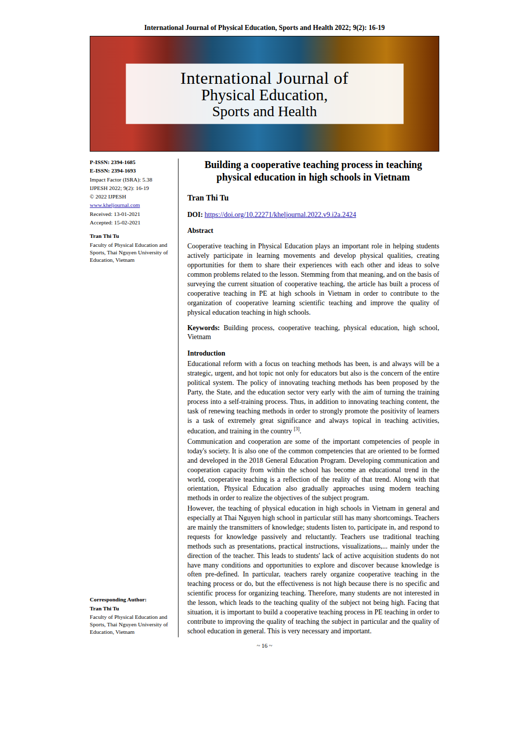International Journal of Physical Education, Sports and Health 2022; 9(2): 16-19
International Journal of
Physical Education,
Sports and Health
P-ISSN: 2394-1685
E-ISSN: 2394-1693
Impact Factor (ISRA): 5.38
IJPESH 2022; 9(2): 16-19
© 2022 IJPESH
www.kheljournal.com
Received: 13-01-2021
Accepted: 15-02-2021
Tran Thi Tu
Faculty of Physical Education and Sports, Thai Nguyen University of Education, Vietnam
Corresponding Author:
Tran Thi Tu
Faculty of Physical Education and Sports, Thai Nguyen University of Education, Vietnam
Building a cooperative teaching process in teaching physical education in high schools in Vietnam
Tran Thi Tu
DOI: https://doi.org/10.22271/kheljournal.2022.v9.i2a.2424
Abstract
Cooperative teaching in Physical Education plays an important role in helping students actively participate in learning movements and develop physical qualities, creating opportunities for them to share their experiences with each other and ideas to solve common problems related to the lesson. Stemming from that meaning, and on the basis of surveying the current situation of cooperative teaching, the article has built a process of cooperative teaching in PE at high schools in Vietnam in order to contribute to the organization of cooperative learning scientific teaching and improve the quality of physical education teaching in high schools.
Keywords: Building process, cooperative teaching, physical education, high school, Vietnam
Introduction
Educational reform with a focus on teaching methods has been, is and always will be a strategic, urgent, and hot topic not only for educators but also is the concern of the entire political system. The policy of innovating teaching methods has been proposed by the Party, the State, and the education sector very early with the aim of turning the training process into a self-training process. Thus, in addition to innovating teaching content, the task of renewing teaching methods in order to strongly promote the positivity of learners is a task of extremely great significance and always topical in teaching activities, education, and training in the country [3].
Communication and cooperation are some of the important competencies of people in today's society. It is also one of the common competencies that are oriented to be formed and developed in the 2018 General Education Program. Developing communication and cooperation capacity from within the school has become an educational trend in the world, cooperative teaching is a reflection of the reality of that trend. Along with that orientation, Physical Education also gradually approaches using modern teaching methods in order to realize the objectives of the subject program.
However, the teaching of physical education in high schools in Vietnam in general and especially at Thai Nguyen high school in particular still has many shortcomings. Teachers are mainly the transmitters of knowledge; students listen to, participate in, and respond to requests for knowledge passively and reluctantly. Teachers use traditional teaching methods such as presentations, practical instructions, visualizations,... mainly under the direction of the teacher. This leads to students' lack of active acquisition students do not have many conditions and opportunities to explore and discover because knowledge is often pre-defined. In particular, teachers rarely organize cooperative teaching in the teaching process or do, but the effectiveness is not high because there is no specific and scientific process for organizing teaching. Therefore, many students are not interested in the lesson, which leads to the teaching quality of the subject not being high. Facing that situation, it is important to build a cooperative teaching process in PE teaching in order to contribute to improving the quality of teaching the subject in particular and the quality of school education in general. This is very necessary and important.
~ 16 ~